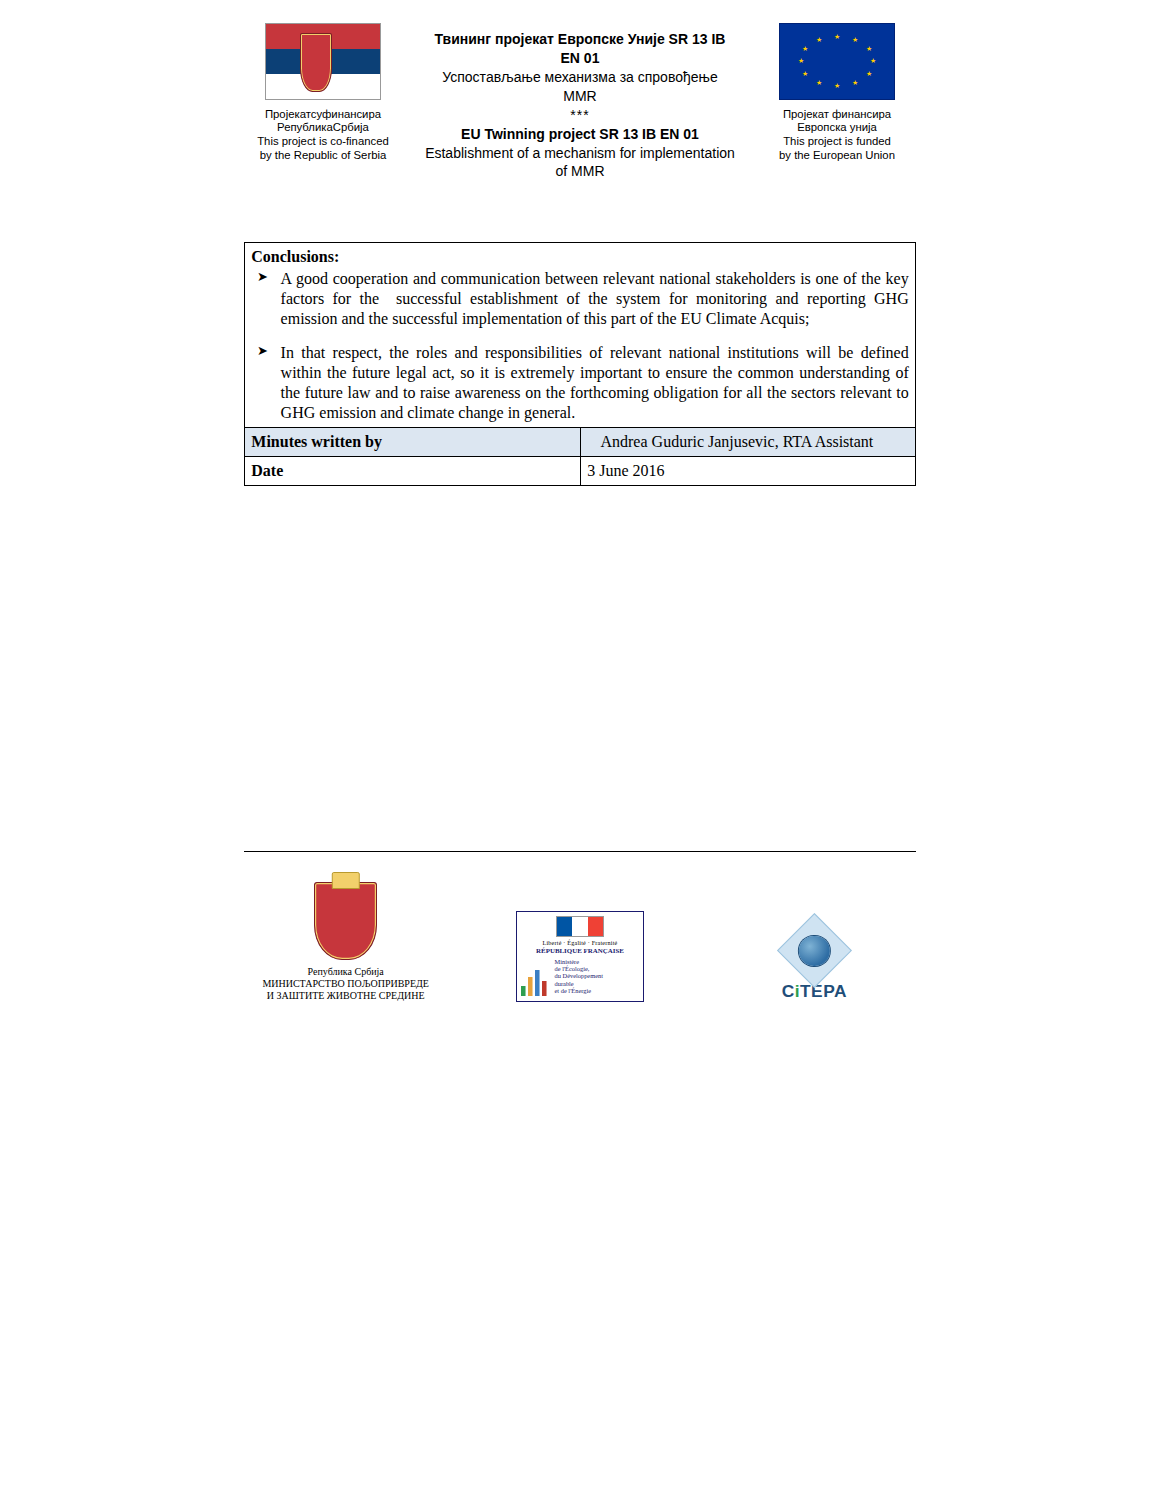Пројекатсуфинансира
РепубликаСрбија
This project is co-financed
by the Republic of Serbia
Твининг пројекат Европске Уније SR 13 IB EN 01
Успостављање механизма за спровођење MMR
***
EU Twinning project SR 13 IB EN 01
Establishment of a mechanism for implementation of MMR
★ ★ ★ ★ ★ ★ ★ ★ ★ ★ ★ ★
Пројекат финансира
Европска унија
This project is funded
by the European Union
| Conclusions: A good cooperation and communication between relevant national stakeholders is one of the key factors for the successful establishment of the system for monitoring and reporting GHG emission and the successful implementation of this part of the EU Climate Acquis; In that respect, the roles and responsibilities of relevant national institutions will be defined within the future legal act, so it is extremely important to ensure the common understanding of the future law and to raise awareness on the forthcoming obligation for all the sectors relevant to GHG emission and climate change in general. |
| Minutes written by | Andrea Guduric Janjusevic, RTA Assistant |
| Date | 3 June 2016 |
Република Србија
МИНИСТАРСТВО ПОЉОПРИВРЕДЕ
И ЗАШТИТЕ ЖИВОТНЕ СРЕДИНЕ
Liberté · Égalité · Fraternité
RÉPUBLIQUE FRANÇAISE
Ministère
de l'Écologie,
du Développement
durable
et de l'Énergie
Ci TEPA